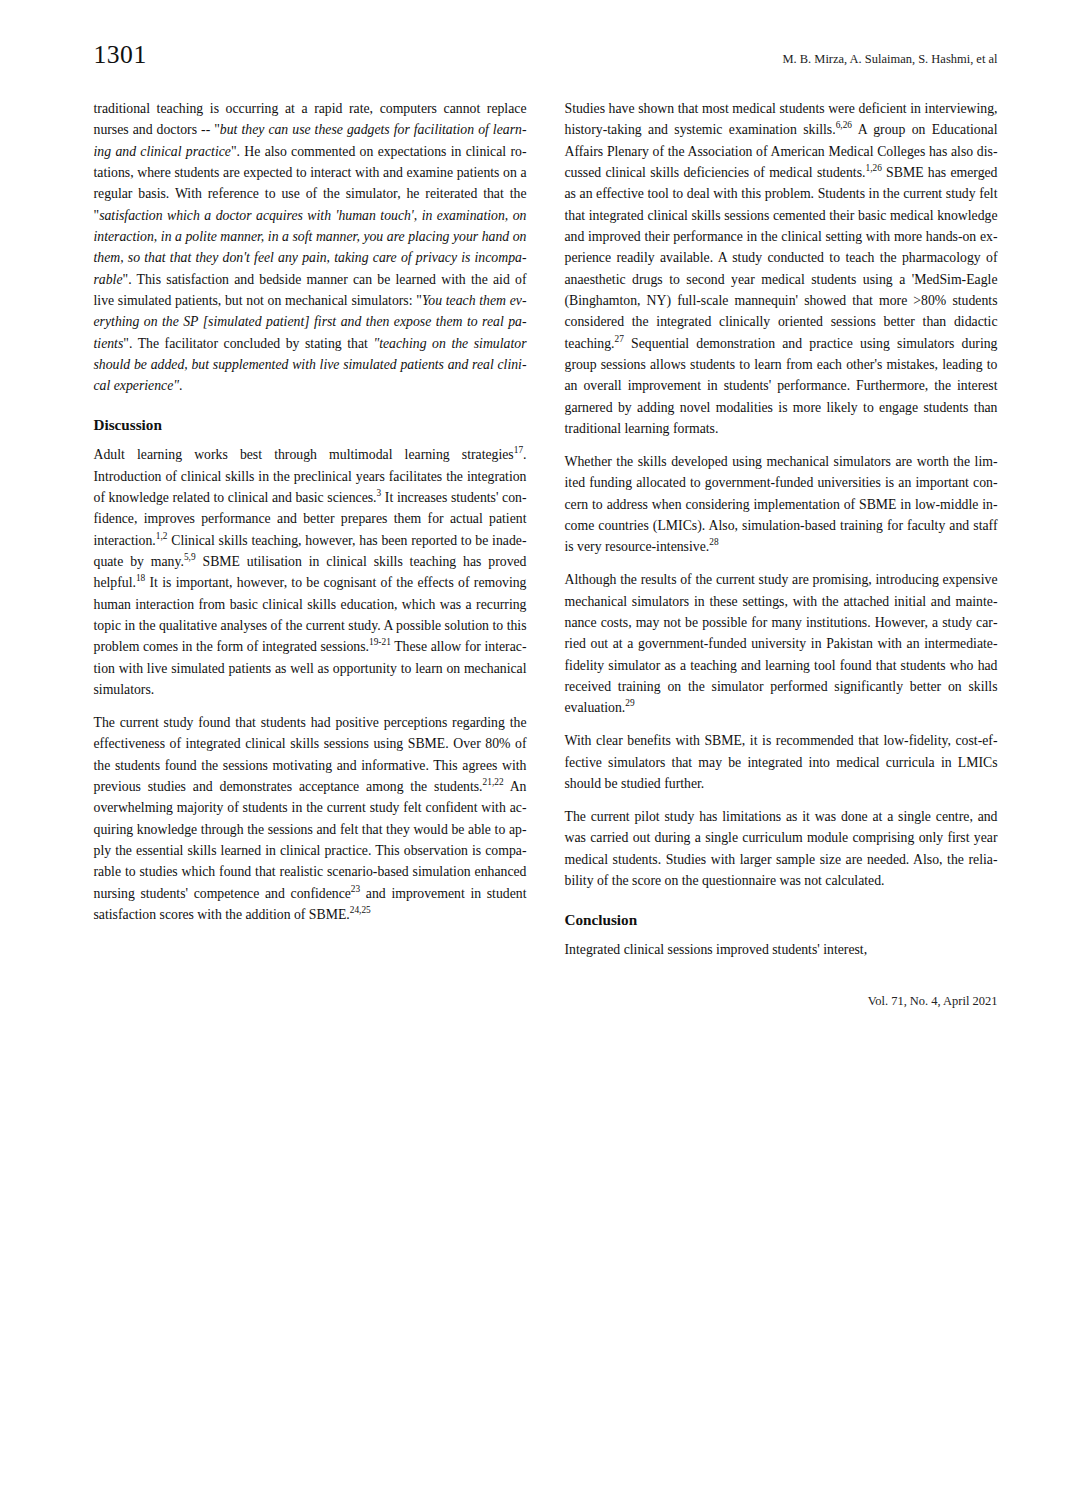1301
M. B. Mirza, A. Sulaiman, S. Hashmi, et al
traditional teaching is occurring at a rapid rate, computers cannot replace nurses and doctors -- "but they can use these gadgets for facilitation of learning and clinical practice". He also commented on expectations in clinical rotations, where students are expected to interact with and examine patients on a regular basis. With reference to use of the simulator, he reiterated that the "satisfaction which a doctor acquires with 'human touch', in examination, on interaction, in a polite manner, in a soft manner, you are placing your hand on them, so that that they don't feel any pain, taking care of privacy is incomparable". This satisfaction and bedside manner can be learned with the aid of live simulated patients, but not on mechanical simulators: "You teach them everything on the SP [simulated patient] first and then expose them to real patients". The facilitator concluded by stating that "teaching on the simulator should be added, but supplemented with live simulated patients and real clinical experience".
Discussion
Adult learning works best through multimodal learning strategies17. Introduction of clinical skills in the preclinical years facilitates the integration of knowledge related to clinical and basic sciences.3 It increases students' confidence, improves performance and better prepares them for actual patient interaction.1,2 Clinical skills teaching, however, has been reported to be inadequate by many.5,9 SBME utilisation in clinical skills teaching has proved helpful.18 It is important, however, to be cognisant of the effects of removing human interaction from basic clinical skills education, which was a recurring topic in the qualitative analyses of the current study. A possible solution to this problem comes in the form of integrated sessions.19-21 These allow for interaction with live simulated patients as well as opportunity to learn on mechanical simulators.
The current study found that students had positive perceptions regarding the effectiveness of integrated clinical skills sessions using SBME. Over 80% of the students found the sessions motivating and informative. This agrees with previous studies and demonstrates acceptance among the students.21,22 An overwhelming majority of students in the current study felt confident with acquiring knowledge through the sessions and felt that they would be able to apply the essential skills learned in clinical practice. This observation is comparable to studies which found that realistic scenario-based simulation enhanced nursing students' competence and confidence23 and improvement in student satisfaction scores with the addition of SBME.24,25
Studies have shown that most medical students were deficient in interviewing, history-taking and systemic examination skills.6,26 A group on Educational Affairs Plenary of the Association of American Medical Colleges has also discussed clinical skills deficiencies of medical students.1,26 SBME has emerged as an effective tool to deal with this problem. Students in the current study felt that integrated clinical skills sessions cemented their basic medical knowledge and improved their performance in the clinical setting with more hands-on experience readily available. A study conducted to teach the pharmacology of anaesthetic drugs to second year medical students using a 'MedSim-Eagle (Binghamton, NY) full-scale mannequin' showed that more >80% students considered the integrated clinically oriented sessions better than didactic teaching.27 Sequential demonstration and practice using simulators during group sessions allows students to learn from each other's mistakes, leading to an overall improvement in students' performance. Furthermore, the interest garnered by adding novel modalities is more likely to engage students than traditional learning formats.
Whether the skills developed using mechanical simulators are worth the limited funding allocated to government-funded universities is an important concern to address when considering implementation of SBME in low-middle income countries (LMICs). Also, simulation-based training for faculty and staff is very resource-intensive.28
Although the results of the current study are promising, introducing expensive mechanical simulators in these settings, with the attached initial and maintenance costs, may not be possible for many institutions. However, a study carried out at a government-funded university in Pakistan with an intermediate-fidelity simulator as a teaching and learning tool found that students who had received training on the simulator performed significantly better on skills evaluation.29
With clear benefits with SBME, it is recommended that low-fidelity, cost-effective simulators that may be integrated into medical curricula in LMICs should be studied further.
The current pilot study has limitations as it was done at a single centre, and was carried out during a single curriculum module comprising only first year medical students. Studies with larger sample size are needed. Also, the reliability of the score on the questionnaire was not calculated.
Conclusion
Integrated clinical sessions improved students' interest,
Vol. 71, No. 4, April 2021